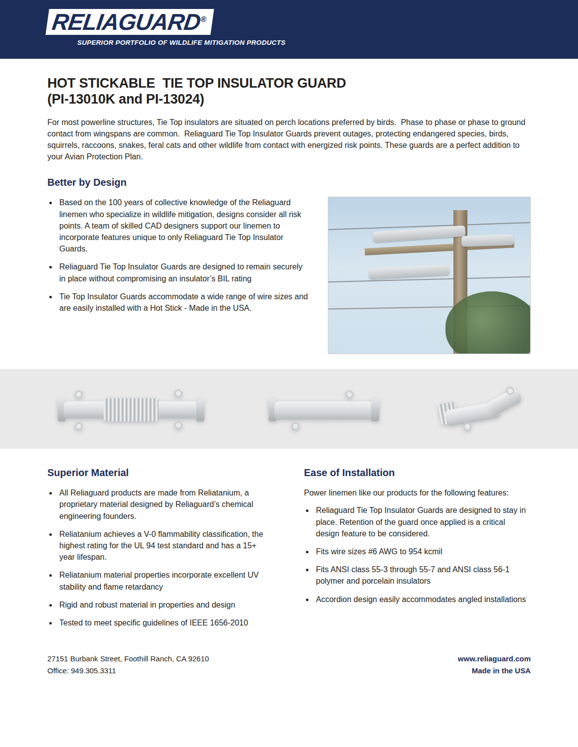RELIAGUARD®
Superior Portfolio of Wildlife Mitigation Products
HOT STICKABLE TIE TOP INSULATOR GUARD
(PI-13010K and PI-13024)
For most powerline structures, Tie Top insulators are situated on perch locations preferred by birds. Phase to phase or phase to ground contact from wingspans are common. Reliaguard Tie Top Insulator Guards prevent outages, protecting endangered species, birds, squirrels, raccoons, snakes, feral cats and other wildlife from contact with energized risk points. These guards are a perfect addition to your Avian Protection Plan.
Better by Design
Based on the 100 years of collective knowledge of the Reliaguard linemen who specialize in wildlife mitigation, designs consider all risk points. A team of skilled CAD designers support our linemen to incorporate features unique to only Reliaguard Tie Top Insulator Guards.
Reliaguard Tie Top Insulator Guards are designed to remain securely in place without compromising an insulator’s BIL rating
Tie Top Insulator Guards accommodate a wide range of wire sizes and are easily installed with a Hot Stick - Made in the USA.
Superior Material
All Reliaguard products are made from Reliatanium, a proprietary material designed by Reliaguard’s chemical engineering founders.
Reliatanium achieves a V-0 flammability classification, the highest rating for the UL 94 test standard and has a 15+ year lifespan.
Reliatanium material properties incorporate excellent UV stability and flame retardancy
Rigid and robust material in properties and design
Tested to meet specific guidelines of IEEE 1656-2010
Ease of Installation
Power linemen like our products for the following features:
Reliaguard Tie Top Insulator Guards are designed to stay in place. Retention of the guard once applied is a critical design feature to be considered.
Fits wire sizes #6 AWG to 954 kcmil
Fits ANSI class 55-3 through 55-7 and ANSI class 56-1 polymer and porcelain insulators
Accordion design easily accommodates angled installations
27151 Burbank Street, Foothill Ranch, CA 92610
Office: 949.305.3311
www.reliaguard.com
Made in the USA